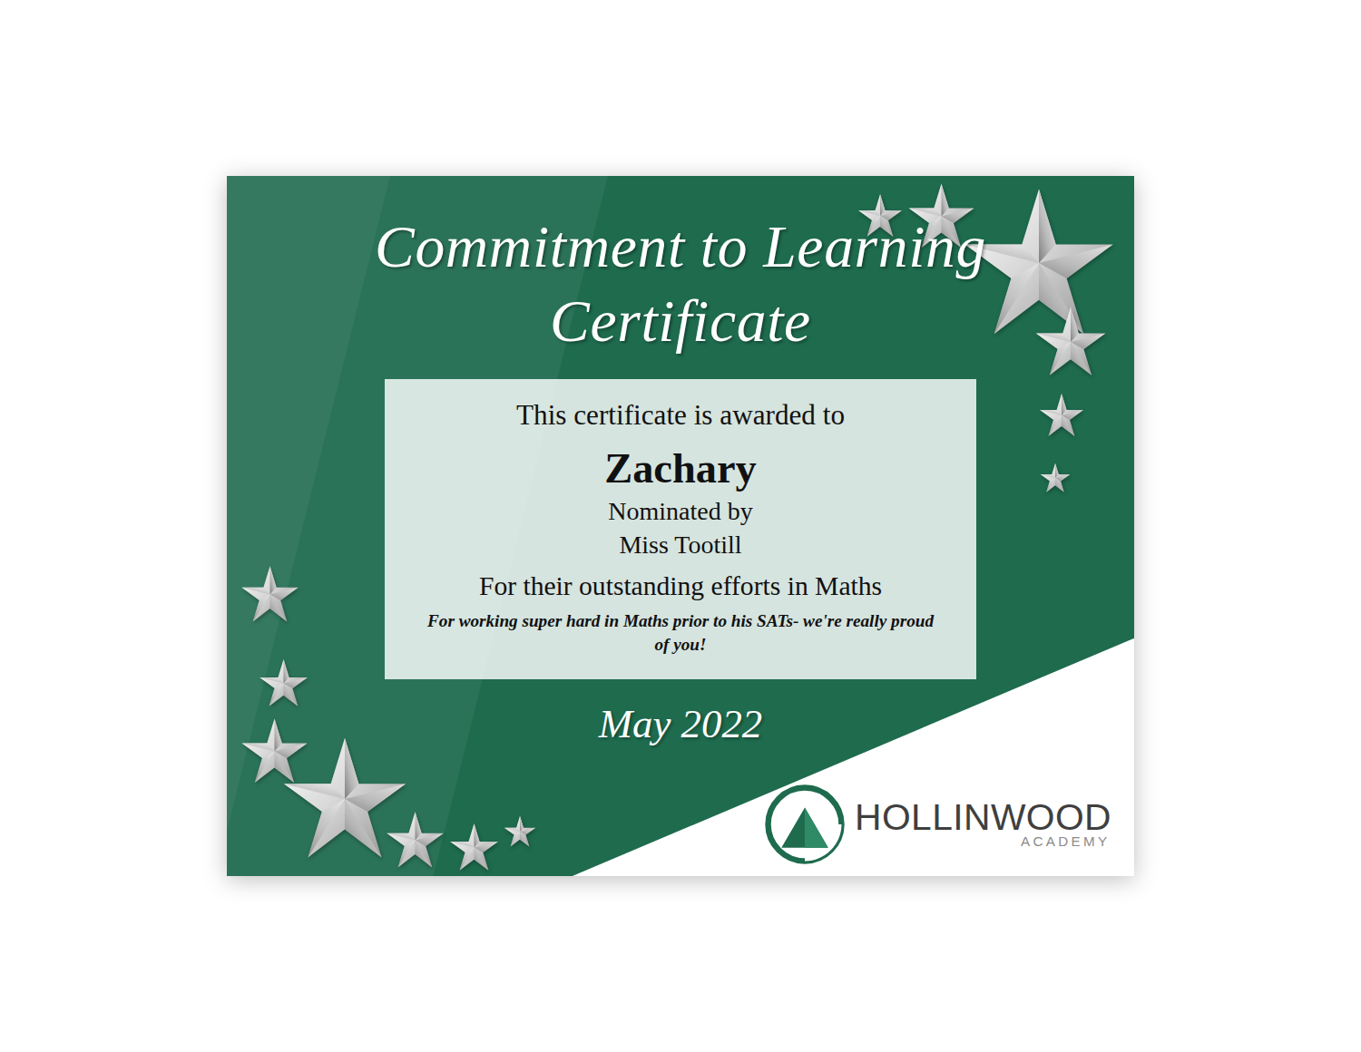Commitment to Learning
Certificate
This certificate is awarded to
Zachary
Nominated by
Miss Tootill
For their outstanding efforts in Maths
For working super hard in Maths prior to his SATs- we're really proud of you!
May 2022
HOLLINWOOD ACADEMY